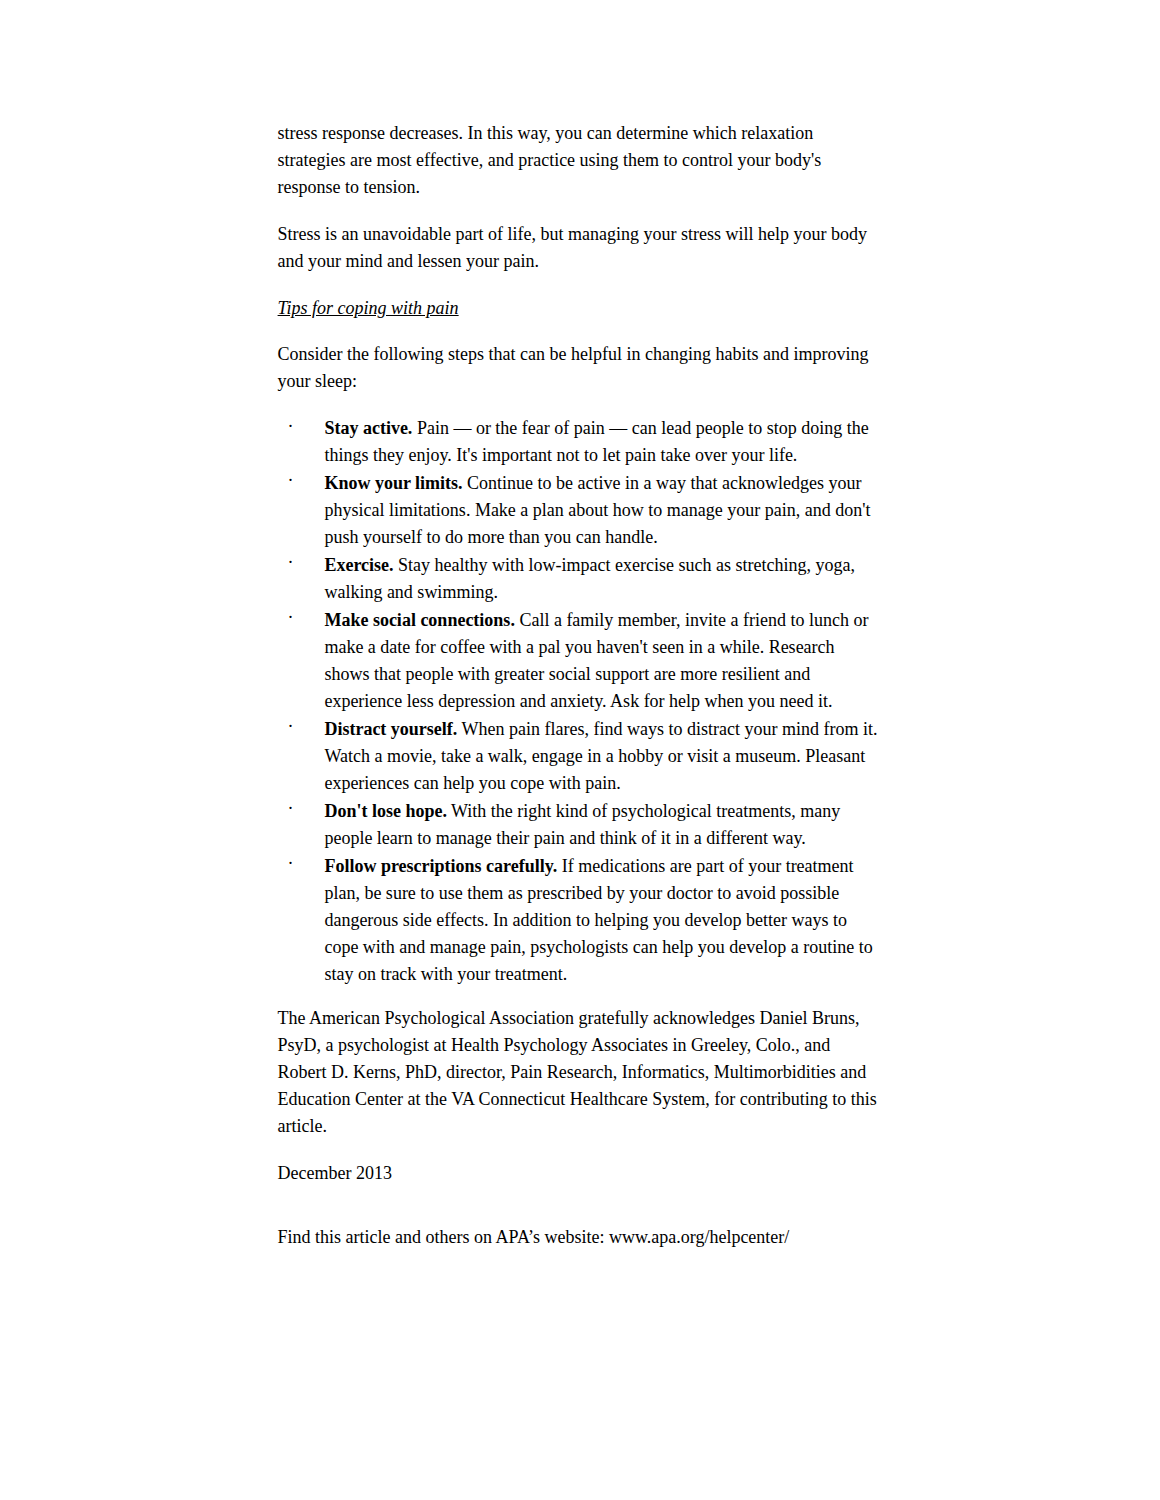stress response decreases. In this way, you can determine which relaxation strategies are most effective, and practice using them to control your body's response to tension.
Stress is an unavoidable part of life, but managing your stress will help your body and your mind and lessen your pain.
Tips for coping with pain
Consider the following steps that can be helpful in changing habits and improving your sleep:
Stay active. Pain — or the fear of pain — can lead people to stop doing the things they enjoy. It's important not to let pain take over your life.
Know your limits. Continue to be active in a way that acknowledges your physical limitations. Make a plan about how to manage your pain, and don't push yourself to do more than you can handle.
Exercise. Stay healthy with low-impact exercise such as stretching, yoga, walking and swimming.
Make social connections. Call a family member, invite a friend to lunch or make a date for coffee with a pal you haven't seen in a while. Research shows that people with greater social support are more resilient and experience less depression and anxiety. Ask for help when you need it.
Distract yourself. When pain flares, find ways to distract your mind from it. Watch a movie, take a walk, engage in a hobby or visit a museum. Pleasant experiences can help you cope with pain.
Don't lose hope. With the right kind of psychological treatments, many people learn to manage their pain and think of it in a different way.
Follow prescriptions carefully. If medications are part of your treatment plan, be sure to use them as prescribed by your doctor to avoid possible dangerous side effects. In addition to helping you develop better ways to cope with and manage pain, psychologists can help you develop a routine to stay on track with your treatment.
The American Psychological Association gratefully acknowledges Daniel Bruns, PsyD, a psychologist at Health Psychology Associates in Greeley, Colo., and Robert D. Kerns, PhD, director, Pain Research, Informatics, Multimorbidities and Education Center at the VA Connecticut Healthcare System, for contributing to this article.
December 2013
Find this article and others on APA’s website: www.apa.org/helpcenter/